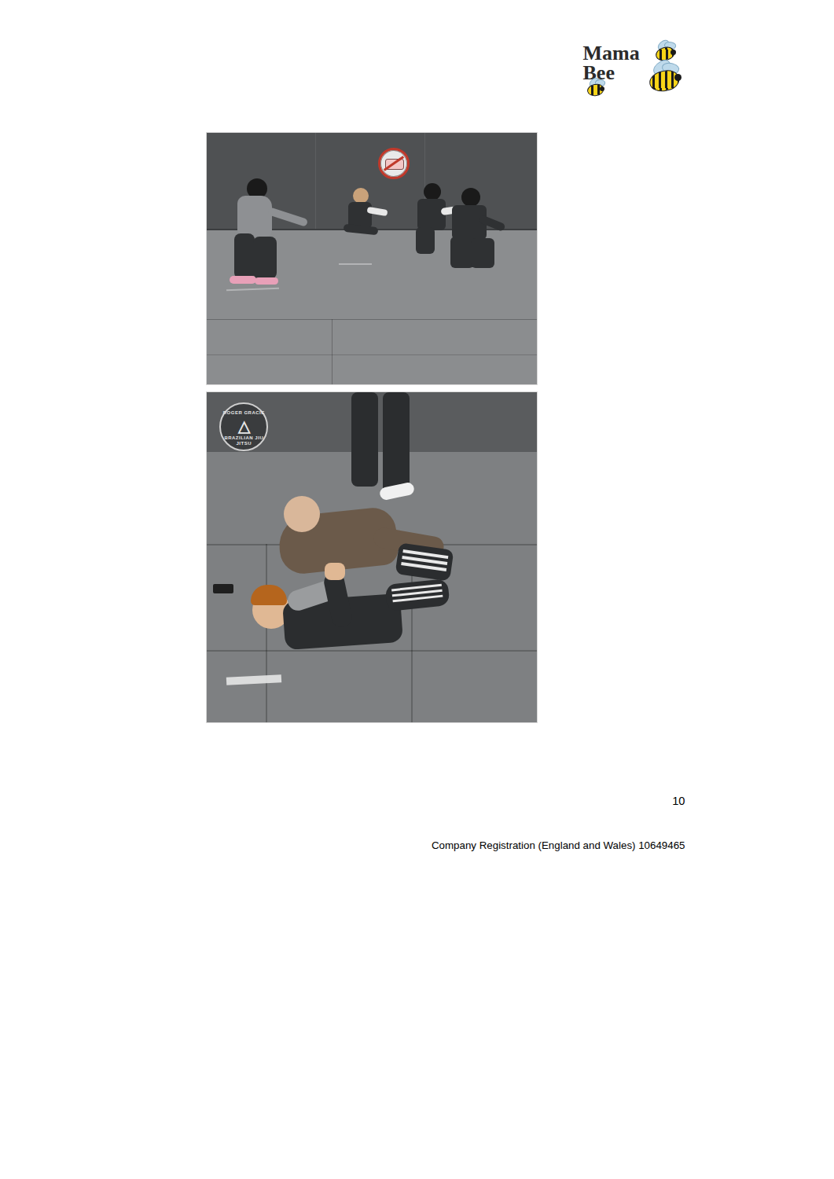Mama Bee
ROGER GRACIE△BRAZILIAN JIU JITSU
10
Company Registration (England and Wales) 10649465